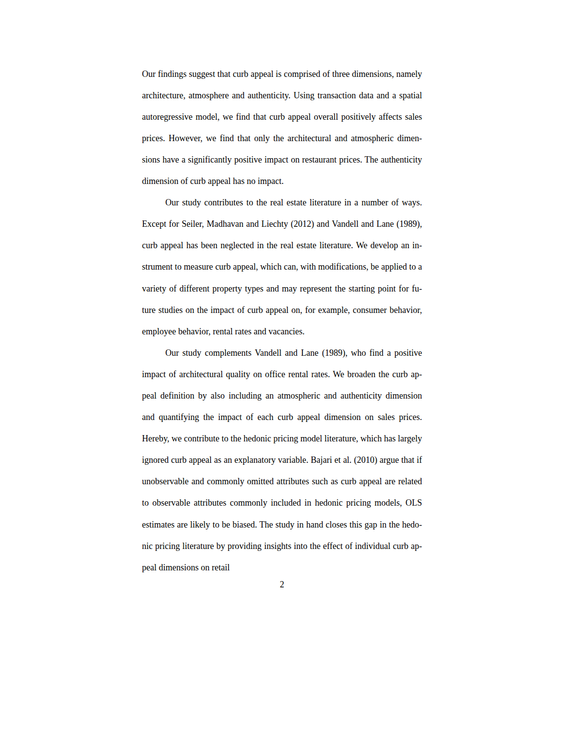Our findings suggest that curb appeal is comprised of three dimensions, namely architecture, atmosphere and authenticity. Using transaction data and a spatial autoregressive model, we find that curb appeal overall positively affects sales prices. However, we find that only the architectural and atmospheric dimensions have a significantly positive impact on restaurant prices. The authenticity dimension of curb appeal has no impact.
Our study contributes to the real estate literature in a number of ways. Except for Seiler, Madhavan and Liechty (2012) and Vandell and Lane (1989), curb appeal has been neglected in the real estate literature. We develop an instrument to measure curb appeal, which can, with modifications, be applied to a variety of different property types and may represent the starting point for future studies on the impact of curb appeal on, for example, consumer behavior, employee behavior, rental rates and vacancies.
Our study complements Vandell and Lane (1989), who find a positive impact of architectural quality on office rental rates. We broaden the curb appeal definition by also including an atmospheric and authenticity dimension and quantifying the impact of each curb appeal dimension on sales prices. Hereby, we contribute to the hedonic pricing model literature, which has largely ignored curb appeal as an explanatory variable. Bajari et al. (2010) argue that if unobservable and commonly omitted attributes such as curb appeal are related to observable attributes commonly included in hedonic pricing models, OLS estimates are likely to be biased. The study in hand closes this gap in the hedonic pricing literature by providing insights into the effect of individual curb appeal dimensions on retail
2